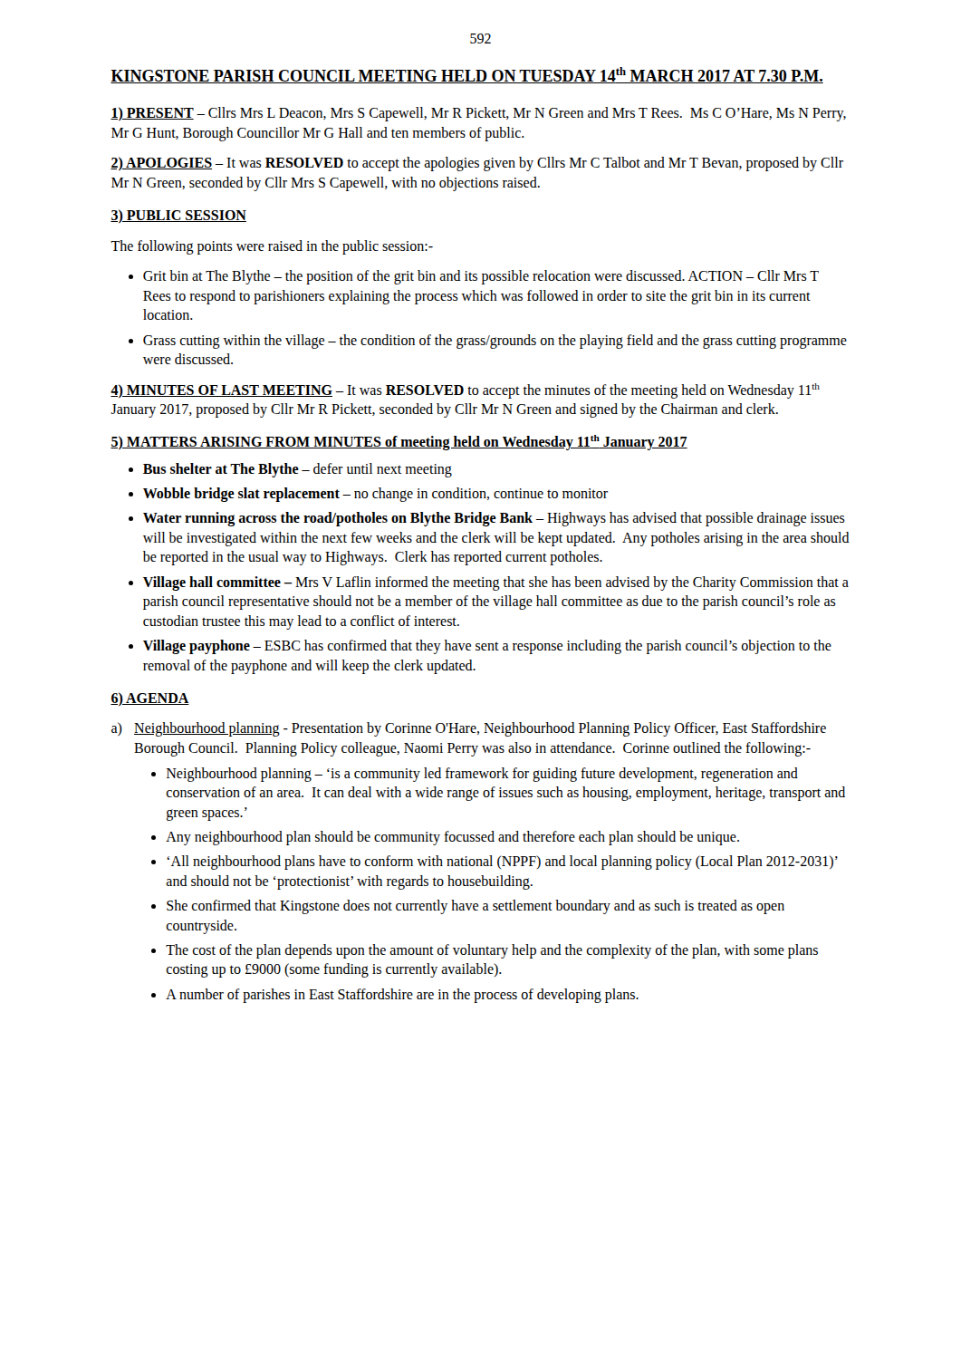592
KINGSTONE PARISH COUNCIL MEETING HELD ON TUESDAY 14th MARCH 2017 AT 7.30 P.M.
1) PRESENT – Cllrs Mrs L Deacon, Mrs S Capewell, Mr R Pickett, Mr N Green and Mrs T Rees. Ms C O’Hare, Ms N Perry, Mr G Hunt, Borough Councillor Mr G Hall and ten members of public.
2) APOLOGIES – It was RESOLVED to accept the apologies given by Cllrs Mr C Talbot and Mr T Bevan, proposed by Cllr Mr N Green, seconded by Cllr Mrs S Capewell, with no objections raised.
3) PUBLIC SESSION
The following points were raised in the public session:-
Grit bin at The Blythe – the position of the grit bin and its possible relocation were discussed. ACTION – Cllr Mrs T Rees to respond to parishioners explaining the process which was followed in order to site the grit bin in its current location.
Grass cutting within the village – the condition of the grass/grounds on the playing field and the grass cutting programme were discussed.
4) MINUTES OF LAST MEETING – It was RESOLVED to accept the minutes of the meeting held on Wednesday 11th January 2017, proposed by Cllr Mr R Pickett, seconded by Cllr Mr N Green and signed by the Chairman and clerk.
5) MATTERS ARISING FROM MINUTES of meeting held on Wednesday 11th January 2017
Bus shelter at The Blythe – defer until next meeting
Wobble bridge slat replacement – no change in condition, continue to monitor
Water running across the road/potholes on Blythe Bridge Bank – Highways has advised that possible drainage issues will be investigated within the next few weeks and the clerk will be kept updated. Any potholes arising in the area should be reported in the usual way to Highways. Clerk has reported current potholes.
Village hall committee – Mrs V Laflin informed the meeting that she has been advised by the Charity Commission that a parish council representative should not be a member of the village hall committee as due to the parish council’s role as custodian trustee this may lead to a conflict of interest.
Village payphone – ESBC has confirmed that they have sent a response including the parish council’s objection to the removal of the payphone and will keep the clerk updated.
6) AGENDA
a)
Neighbourhood planning - Presentation by Corinne O'Hare, Neighbourhood Planning Policy Officer, East Staffordshire Borough Council. Planning Policy colleague, Naomi Perry was also in attendance. Corinne outlined the following:-
Neighbourhood planning – ‘is a community led framework for guiding future development, regeneration and conservation of an area. It can deal with a wide range of issues such as housing, employment, heritage, transport and green spaces.’
Any neighbourhood plan should be community focussed and therefore each plan should be unique.
‘All neighbourhood plans have to conform with national (NPPF) and local planning policy (Local Plan 2012-2031)’ and should not be ‘protectionist’ with regards to housebuilding.
She confirmed that Kingstone does not currently have a settlement boundary and as such is treated as open countryside.
The cost of the plan depends upon the amount of voluntary help and the complexity of the plan, with some plans costing up to £9000 (some funding is currently available).
A number of parishes in East Staffordshire are in the process of developing plans.